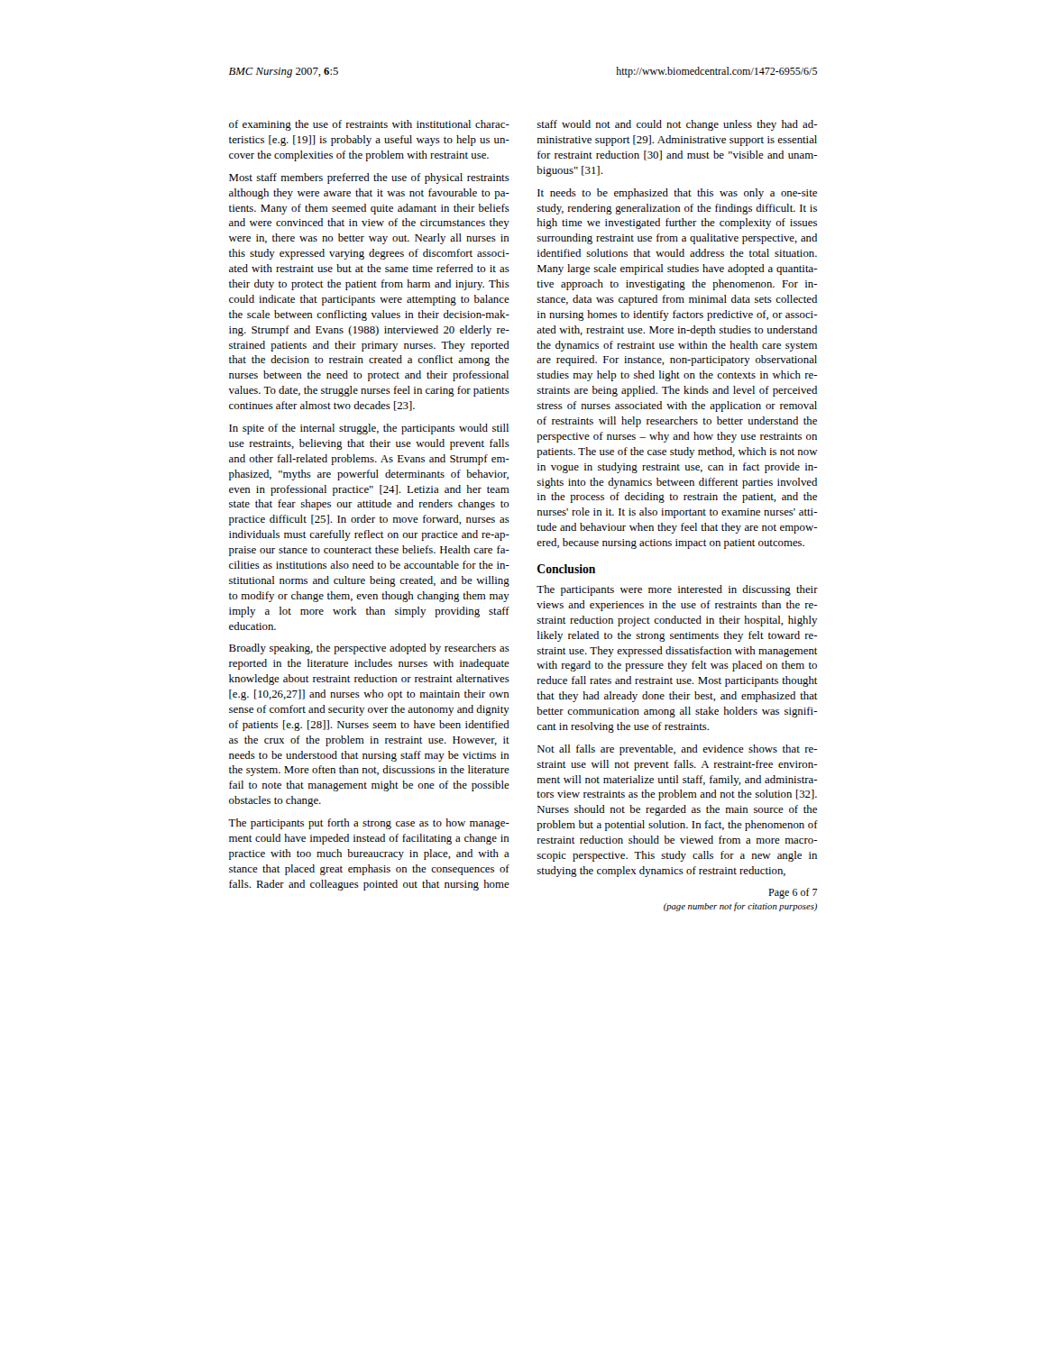BMC Nursing 2007, 6:5
http://www.biomedcentral.com/1472-6955/6/5
of examining the use of restraints with institutional characteristics [e.g. [19]] is probably a useful ways to help us uncover the complexities of the problem with restraint use.
Most staff members preferred the use of physical restraints although they were aware that it was not favourable to patients. Many of them seemed quite adamant in their beliefs and were convinced that in view of the circumstances they were in, there was no better way out. Nearly all nurses in this study expressed varying degrees of discomfort associated with restraint use but at the same time referred to it as their duty to protect the patient from harm and injury. This could indicate that participants were attempting to balance the scale between conflicting values in their decision-making. Strumpf and Evans (1988) interviewed 20 elderly restrained patients and their primary nurses. They reported that the decision to restrain created a conflict among the nurses between the need to protect and their professional values. To date, the struggle nurses feel in caring for patients continues after almost two decades [23].
In spite of the internal struggle, the participants would still use restraints, believing that their use would prevent falls and other fall-related problems. As Evans and Strumpf emphasized, "myths are powerful determinants of behavior, even in professional practice" [24]. Letizia and her team state that fear shapes our attitude and renders changes to practice difficult [25]. In order to move forward, nurses as individuals must carefully reflect on our practice and re-appraise our stance to counteract these beliefs. Health care facilities as institutions also need to be accountable for the institutional norms and culture being created, and be willing to modify or change them, even though changing them may imply a lot more work than simply providing staff education.
Broadly speaking, the perspective adopted by researchers as reported in the literature includes nurses with inadequate knowledge about restraint reduction or restraint alternatives [e.g. [10,26,27]] and nurses who opt to maintain their own sense of comfort and security over the autonomy and dignity of patients [e.g. [28]]. Nurses seem to have been identified as the crux of the problem in restraint use. However, it needs to be understood that nursing staff may be victims in the system. More often than not, discussions in the literature fail to note that management might be one of the possible obstacles to change.
The participants put forth a strong case as to how management could have impeded instead of facilitating a change in practice with too much bureaucracy in place, and with a stance that placed great emphasis on the consequences of falls. Rader and colleagues pointed out that nursing home staff would not and could not change unless they had administrative support [29]. Administrative support is essential for restraint reduction [30] and must be "visible and unambiguous" [31].
It needs to be emphasized that this was only a one-site study, rendering generalization of the findings difficult. It is high time we investigated further the complexity of issues surrounding restraint use from a qualitative perspective, and identified solutions that would address the total situation. Many large scale empirical studies have adopted a quantitative approach to investigating the phenomenon. For instance, data was captured from minimal data sets collected in nursing homes to identify factors predictive of, or associated with, restraint use. More in-depth studies to understand the dynamics of restraint use within the health care system are required. For instance, non-participatory observational studies may help to shed light on the contexts in which restraints are being applied. The kinds and level of perceived stress of nurses associated with the application or removal of restraints will help researchers to better understand the perspective of nurses – why and how they use restraints on patients. The use of the case study method, which is not now in vogue in studying restraint use, can in fact provide insights into the dynamics between different parties involved in the process of deciding to restrain the patient, and the nurses' role in it. It is also important to examine nurses' attitude and behaviour when they feel that they are not empowered, because nursing actions impact on patient outcomes.
Conclusion
The participants were more interested in discussing their views and experiences in the use of restraints than the restraint reduction project conducted in their hospital, highly likely related to the strong sentiments they felt toward restraint use. They expressed dissatisfaction with management with regard to the pressure they felt was placed on them to reduce fall rates and restraint use. Most participants thought that they had already done their best, and emphasized that better communication among all stake holders was significant in resolving the use of restraints.
Not all falls are preventable, and evidence shows that restraint use will not prevent falls. A restraint-free environment will not materialize until staff, family, and administrators view restraints as the problem and not the solution [32]. Nurses should not be regarded as the main source of the problem but a potential solution. In fact, the phenomenon of restraint reduction should be viewed from a more macroscopic perspective. This study calls for a new angle in studying the complex dynamics of restraint reduction,
Page 6 of 7
(page number not for citation purposes)